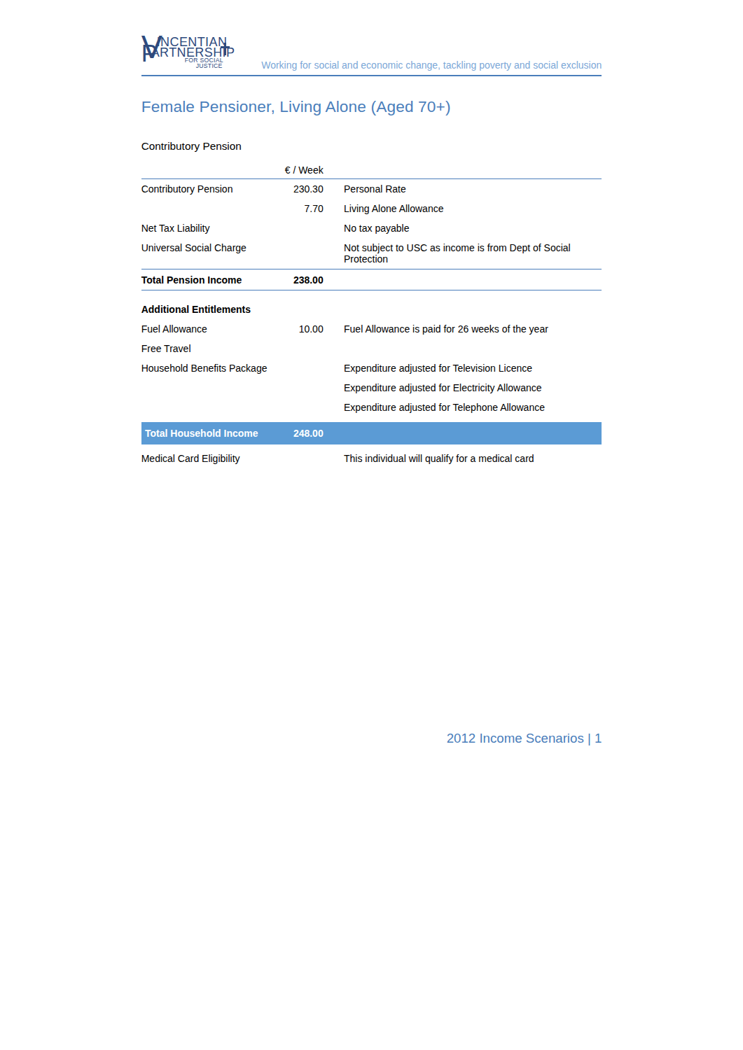V P INCENTIAN ARTNERSHIP FOR SOCIAL JUSTICE
Working for social and economic change, tackling poverty and social exclusion
Female Pensioner, Living Alone (Aged 70+)
Contributory Pension
| | € / Week | |
| Contributory Pension | 230.30 | Personal Rate |
| | 7.70 | Living Alone Allowance |
| Net Tax Liability | | No tax payable |
| Universal Social Charge | | Not subject to USC as income is from Dept of Social Protection |
| Total Pension Income | 238.00 | |
| Additional Entitlements | | |
| Fuel Allowance | 10.00 | Fuel Allowance is paid for 26 weeks of the year |
| Free Travel | | |
| Household Benefits Package | | Expenditure adjusted for Television Licence |
| | | Expenditure adjusted for Electricity Allowance |
| | | Expenditure adjusted for Telephone Allowance |
| Total Household Income | 248.00 | |
| Medical Card Eligibility | | This individual will qualify for a medical card |
2012 Income Scenarios | 1